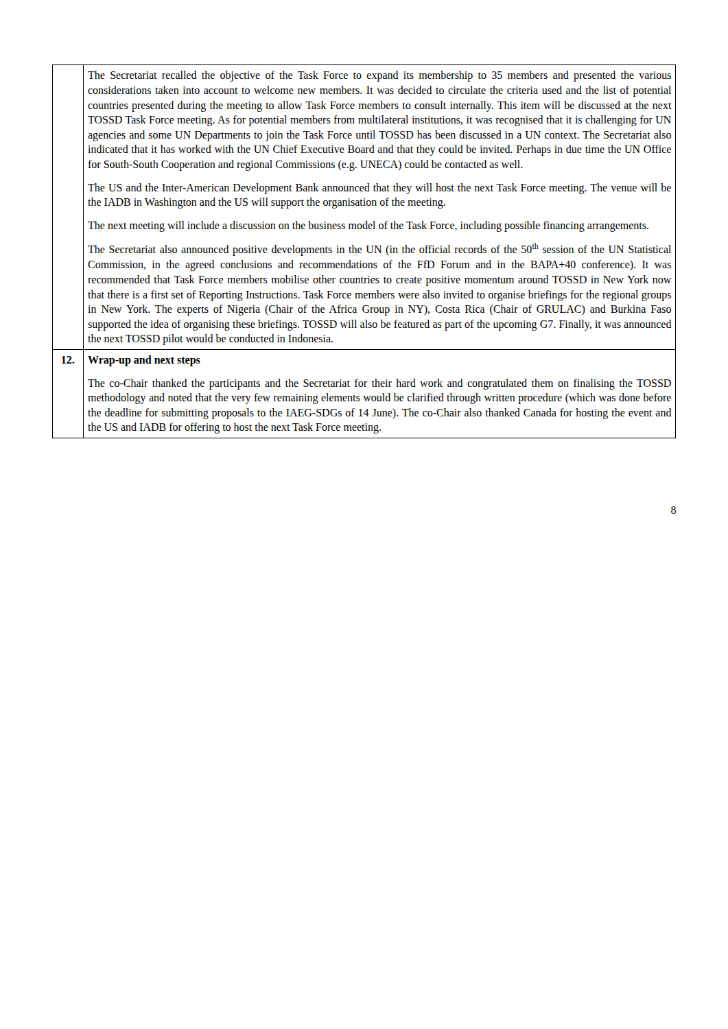| | The Secretariat recalled the objective of the Task Force to expand its membership to 35 members and presented the various considerations taken into account to welcome new members. It was decided to circulate the criteria used and the list of potential countries presented during the meeting to allow Task Force members to consult internally. This item will be discussed at the next TOSSD Task Force meeting. As for potential members from multilateral institutions, it was recognised that it is challenging for UN agencies and some UN Departments to join the Task Force until TOSSD has been discussed in a UN context. The Secretariat also indicated that it has worked with the UN Chief Executive Board and that they could be invited. Perhaps in due time the UN Office for South-South Cooperation and regional Commissions (e.g. UNECA) could be contacted as well. The US and the Inter-American Development Bank announced that they will host the next Task Force meeting. The venue will be the IADB in Washington and the US will support the organisation of the meeting. The next meeting will include a discussion on the business model of the Task Force, including possible financing arrangements. The Secretariat also announced positive developments in the UN (in the official records of the 50 th session of the UN Statistical Commission, in the agreed conclusions and recommendations of the FfD Forum and in the BAPA+40 conference). It was recommended that Task Force members mobilise other countries to create positive momentum around TOSSD in New York now that there is a first set of Reporting Instructions. Task Force members were also invited to organise briefings for the regional groups in New York. The experts of Nigeria (Chair of the Africa Group in NY), Costa Rica (Chair of GRULAC) and Burkina Faso supported the idea of organising these briefings. TOSSD will also be featured as part of the upcoming G7. Finally, it was announced the next TOSSD pilot would be conducted in Indonesia. |
| 12. | Wrap-up and next steps The co-Chair thanked the participants and the Secretariat for their hard work and congratulated them on finalising the TOSSD methodology and noted that the very few remaining elements would be clarified through written procedure (which was done before the deadline for submitting proposals to the IAEG-SDGs of 14 June). The co-Chair also thanked Canada for hosting the event and the US and IADB for offering to host the next Task Force meeting. |
8